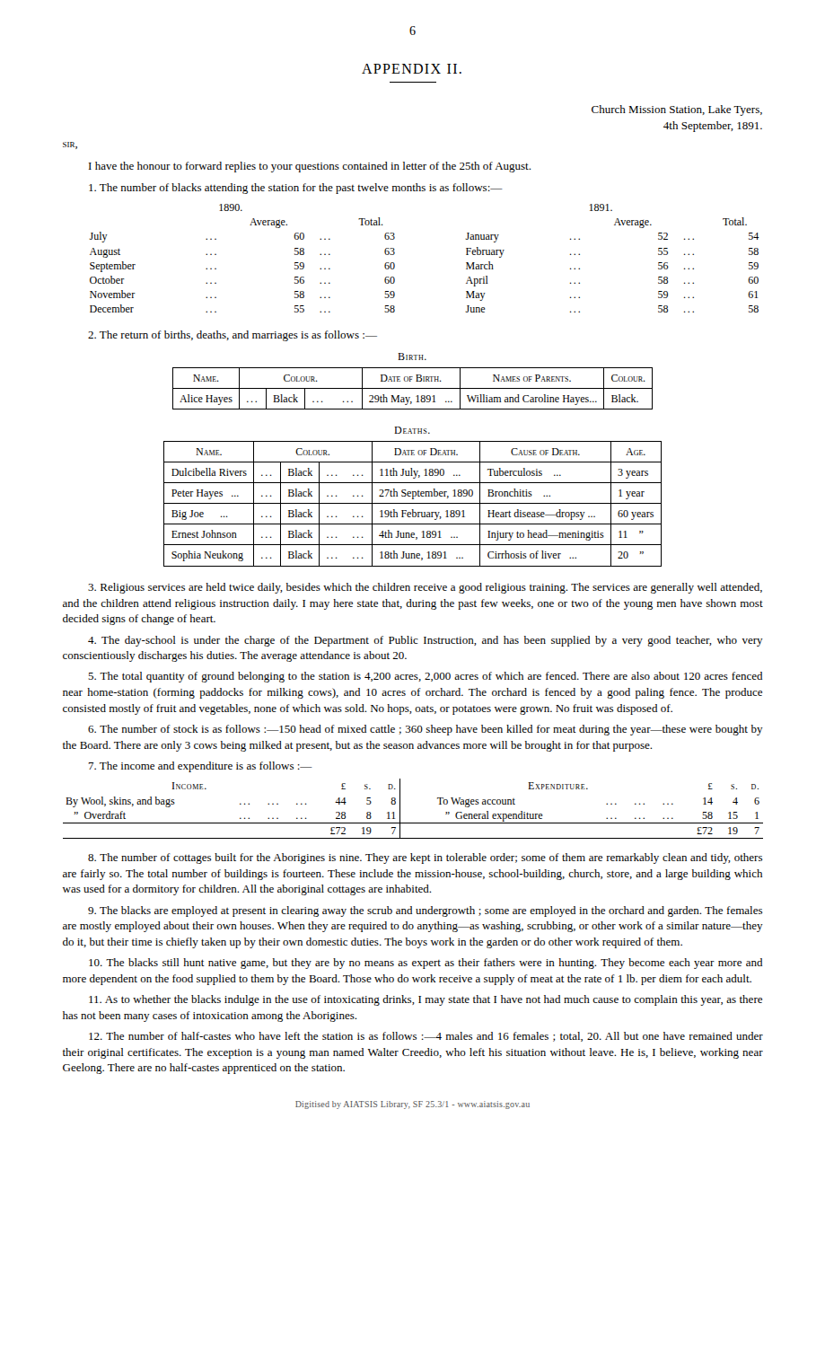6
APPENDIX II.
Church Mission Station, Lake Tyers,
4th September, 1891.
Sir,
I have the honour to forward replies to your questions contained in letter of the 25th of August.
1. The number of blacks attending the station for the past twelve months is as follows:—
| 1890. | | 1891. |
| | | Average. | | Total. | | | | Average. | | Total. |
| July | ... | 60 | ... | 63 | | January | ... | 52 | ... | 54 |
| August | ... | 58 | ... | 63 | | February | ... | 55 | ... | 58 |
| September | ... | 59 | ... | 60 | | March | ... | 56 | ... | 59 |
| October | ... | 56 | ... | 60 | | April | ... | 58 | ... | 60 |
| November | ... | 58 | ... | 59 | | May | ... | 59 | ... | 61 |
| December | ... | 55 | ... | 58 | | June | ... | 58 | ... | 58 |
2. The return of births, deaths, and marriages is as follows :—
Birth.
| Name. | Colour. | Date of Birth. | Names of Parents. | Colour. |
| --- | --- | --- | --- | --- |
| Alice Hayes | ... | Black | ... ... | 29th May, 1891 ... | William and Caroline Hayes... | Black. |
Deaths.
| Name. | Colour. | Date of Death. | Cause of Death. | Age. |
| --- | --- | --- | --- | --- |
| Dulcibella Rivers | ... | Black | ... ... | 11th July, 1890 ... | Tuberculosis ... | 3 years |
| Peter Hayes ... | ... | Black | ... ... | 27th September, 1890 | Bronchitis ... | 1 year |
| Big Joe ... | ... | Black | ... ... | 19th February, 1891 | Heart disease—dropsy ... | 60 years |
| Ernest Johnson | ... | Black | ... ... | 4th June, 1891 ... | Injury to head—meningitis | 11 ” |
| Sophia Neukong | ... | Black | ... ... | 18th June, 1891 ... | Cirrhosis of liver ... | 20 ” |
3. Religious services are held twice daily, besides which the children receive a good religious training. The services are generally well attended, and the children attend religious instruction daily. I may here state that, during the past few weeks, one or two of the young men have shown most decided signs of change of heart.
4. The day-school is under the charge of the Department of Public Instruction, and has been supplied by a very good teacher, who very conscientiously discharges his duties. The average attendance is about 20.
5. The total quantity of ground belonging to the station is 4,200 acres, 2,000 acres of which are fenced. There are also about 120 acres fenced near home-station (forming paddocks for milking cows), and 10 acres of orchard. The orchard is fenced by a good paling fence. The produce consisted mostly of fruit and vegetables, none of which was sold. No hops, oats, or potatoes were grown. No fruit was disposed of.
6. The number of stock is as follows :—150 head of mixed cattle ; 360 sheep have been killed for meat during the year—these were bought by the Board. There are only 3 cows being milked at present, but as the season advances more will be brought in for that purpose.
7. The income and expenditure is as follows :—
| Income. | £ | s. | d. | | Expenditure. | £ | s. | d. |
| By Wool, skins, and bags | ... | ... | ... | 44 | 5 | 8 | | To Wages account | ... | ... | ... | 14 | 4 | 6 |
| ” Overdraft | ... | ... | ... | 28 | 8 | 11 | | ” General expenditure | ... | ... | ... | 58 | 15 | 1 |
| | £72 | 19 | 7 | | | £72 | 19 | 7 |
8. The number of cottages built for the Aborigines is nine. They are kept in tolerable order; some of them are remarkably clean and tidy, others are fairly so. The total number of buildings is fourteen. These include the mission-house, school-building, church, store, and a large building which was used for a dormitory for children. All the aboriginal cottages are inhabited.
9. The blacks are employed at present in clearing away the scrub and undergrowth ; some are employed in the orchard and garden. The females are mostly employed about their own houses. When they are required to do anything—as washing, scrubbing, or other work of a similar nature—they do it, but their time is chiefly taken up by their own domestic duties. The boys work in the garden or do other work required of them.
10. The blacks still hunt native game, but they are by no means as expert as their fathers were in hunting. They become each year more and more dependent on the food supplied to them by the Board. Those who do work receive a supply of meat at the rate of 1 lb. per diem for each adult.
11. As to whether the blacks indulge in the use of intoxicating drinks, I may state that I have not had much cause to complain this year, as there has not been many cases of intoxication among the Aborigines.
12. The number of half-castes who have left the station is as follows :—4 males and 16 females ; total, 20. All but one have remained under their original certificates. The exception is a young man named Walter Creedio, who left his situation without leave. He is, I believe, working near Geelong. There are no half-castes apprenticed on the station.
Digitised by AIATSIS Library, SF 25.3/1 - www.aiatsis.gov.au